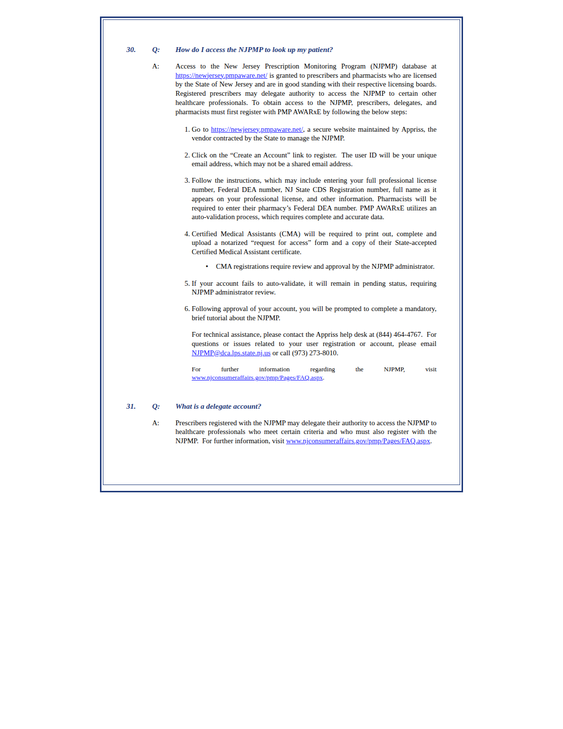30. Q: How do I access the NJPMP to look up my patient?
A:
Access to the New Jersey Prescription Monitoring Program (NJPMP) database at https://newjersey.pmpaware.net/ is granted to prescribers and pharmacists who are licensed by the State of New Jersey and are in good standing with their respective licensing boards. Registered prescribers may delegate authority to access the NJPMP to certain other healthcare professionals. To obtain access to the NJPMP, prescribers, delegates, and pharmacists must first register with PMP AWARxE by following the below steps:
Go to https://newjersey.pmpaware.net/, a secure website maintained by Appriss, the vendor contracted by the State to manage the NJPMP.
Click on the “Create an Account” link to register. The user ID will be your unique email address, which may not be a shared email address.
Follow the instructions, which may include entering your full professional license number, Federal DEA number, NJ State CDS Registration number, full name as it appears on your professional license, and other information. Pharmacists will be required to enter their pharmacy’s Federal DEA number. PMP AWARxE utilizes an auto-validation process, which requires complete and accurate data.
Certified Medical Assistants (CMA) will be required to print out, complete and upload a notarized “request for access” form and a copy of their State-accepted Certified Medical Assistant certificate.
CMA registrations require review and approval by the NJPMP administrator.
If your account fails to auto-validate, it will remain in pending status, requiring NJPMP administrator review.
Following approval of your account, you will be prompted to complete a mandatory, brief tutorial about the NJPMP.
For technical assistance, please contact the Appriss help desk at (844) 464-4767. For questions or issues related to your user registration or account, please email NJPMP@dca.lps.state.nj.us or call (973) 273-8010.
For further information regarding the NJPMP, visit www.njconsumeraffairs.gov/pmp/Pages/FAQ.aspx.
31. Q: What is a delegate account?
A:
Prescribers registered with the NJPMP may delegate their authority to access the NJPMP to healthcare professionals who meet certain criteria and who must also register with the NJPMP. For further information, visit www.njconsumeraffairs.gov/pmp/Pages/FAQ.aspx.